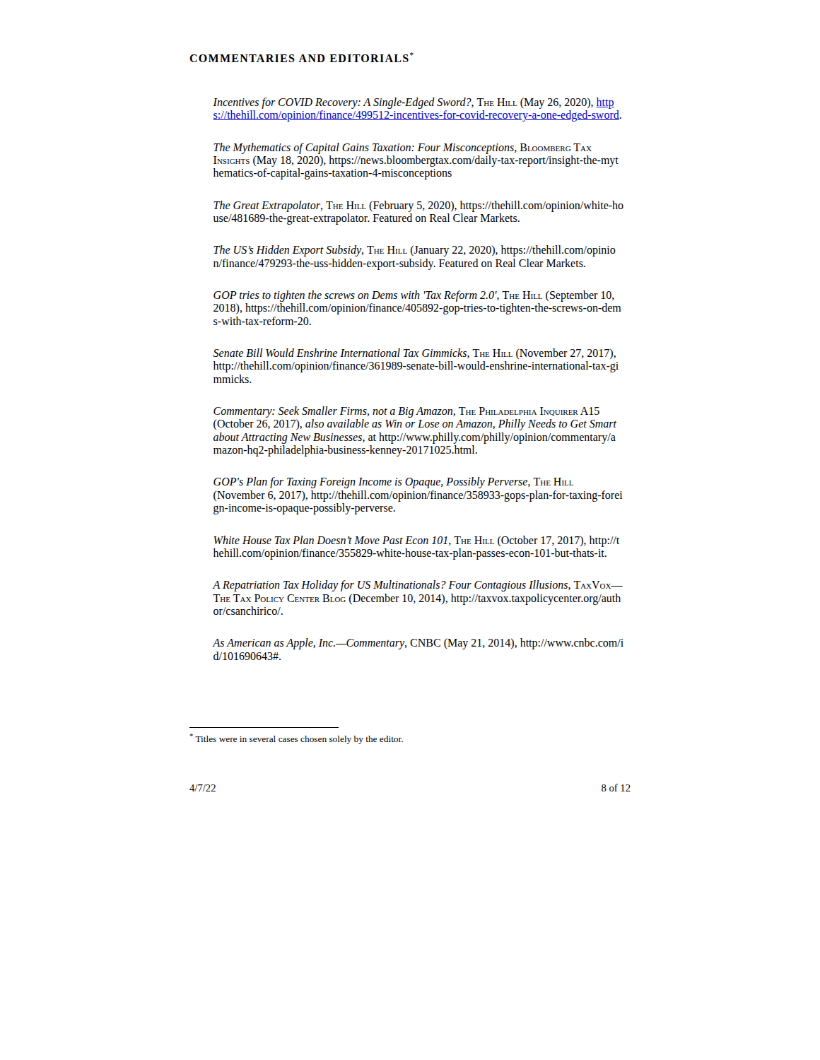Commentaries and Editorials*
Incentives for COVID Recovery: A Single-Edged Sword?, The Hill (May 26, 2020), https://thehill.com/opinion/finance/499512-incentives-for-covid-recovery-a-one-edged-sword.
The Mythematics of Capital Gains Taxation: Four Misconceptions, Bloomberg Tax Insights (May 18, 2020), https://news.bloombergtax.com/daily-tax-report/insight-the-mythematics-of-capital-gains-taxation-4-misconceptions
The Great Extrapolator, The Hill (February 5, 2020), https://thehill.com/opinion/white-house/481689-the-great-extrapolator. Featured on Real Clear Markets.
The US’s Hidden Export Subsidy, The Hill (January 22, 2020), https://thehill.com/opinion/finance/479293-the-uss-hidden-export-subsidy. Featured on Real Clear Markets.
GOP tries to tighten the screws on Dems with 'Tax Reform 2.0', The Hill (September 10, 2018), https://thehill.com/opinion/finance/405892-gop-tries-to-tighten-the-screws-on-dems-with-tax-reform-20.
Senate Bill Would Enshrine International Tax Gimmicks, The Hill (November 27, 2017), http://thehill.com/opinion/finance/361989-senate-bill-would-enshrine-international-tax-gimmicks.
Commentary: Seek Smaller Firms, not a Big Amazon, The Philadelphia Inquirer A15 (October 26, 2017), also available as Win or Lose on Amazon, Philly Needs to Get Smart about Attracting New Businesses, at http://www.philly.com/philly/opinion/commentary/amazon-hq2-philadelphia-business-kenney-20171025.html.
GOP's Plan for Taxing Foreign Income is Opaque, Possibly Perverse, The Hill (November 6, 2017), http://thehill.com/opinion/finance/358933-gops-plan-for-taxing-foreign-income-is-opaque-possibly-perverse.
White House Tax Plan Doesn’t Move Past Econ 101, The Hill (October 17, 2017), http://thehill.com/opinion/finance/355829-white-house-tax-plan-passes-econ-101-but-thats-it.
A Repatriation Tax Holiday for US Multinationals? Four Contagious Illusions, TaxVox—The Tax Policy Center Blog (December 10, 2014), http://taxvox.taxpolicycenter.org/author/csanchirico/.
As American as Apple, Inc.—Commentary, CNBC (May 21, 2014), http://www.cnbc.com/id/101690643#.
* Titles were in several cases chosen solely by the editor.
4/7/22 8 of 12